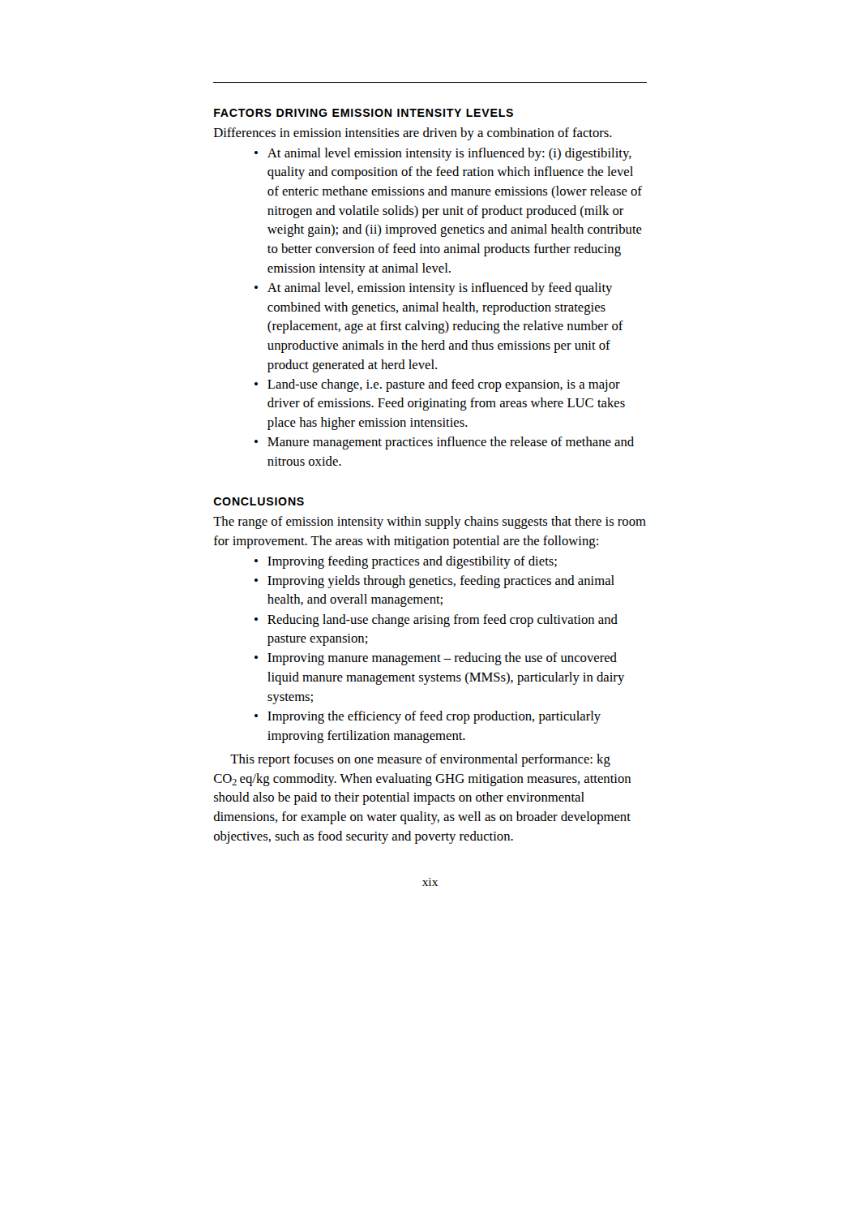Factors driving emission intensity levels
Differences in emission intensities are driven by a combination of factors.
At animal level emission intensity is influenced by: (i) digestibility, quality and composition of the feed ration which influence the level of enteric methane emissions and manure emissions (lower release of nitrogen and volatile solids) per unit of product produced (milk or weight gain); and (ii) improved genetics and animal health contribute to better conversion of feed into animal products further reducing emission intensity at animal level.
At animal level, emission intensity is influenced by feed quality combined with genetics, animal health, reproduction strategies (replacement, age at first calving) reducing the relative number of unproductive animals in the herd and thus emissions per unit of product generated at herd level.
Land-use change, i.e. pasture and feed crop expansion, is a major driver of emissions. Feed originating from areas where LUC takes place has higher emission intensities.
Manure management practices influence the release of methane and nitrous oxide.
Conclusions
The range of emission intensity within supply chains suggests that there is room for improvement. The areas with mitigation potential are the following:
Improving feeding practices and digestibility of diets;
Improving yields through genetics, feeding practices and animal health, and overall management;
Reducing land-use change arising from feed crop cultivation and pasture expansion;
Improving manure management – reducing the use of uncovered liquid manure management systems (MMSs), particularly in dairy systems;
Improving the efficiency of feed crop production, particularly improving fertilization management.
This report focuses on one measure of environmental performance: kg CO2 eq/kg commodity. When evaluating GHG mitigation measures, attention should also be paid to their potential impacts on other environmental dimensions, for example on water quality, as well as on broader development objectives, such as food security and poverty reduction.
xix